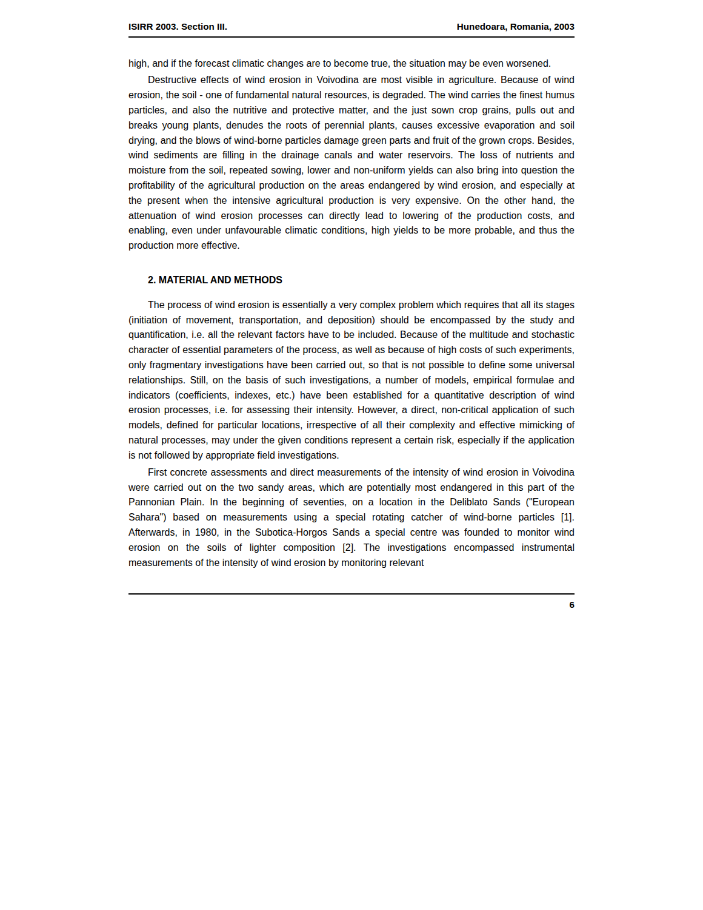ISIRR 2003. Section III. Hunedoara, Romania, 2003
high, and if the forecast climatic changes are to become true, the situation may be even worsened.
Destructive effects of wind erosion in Voivodina are most visible in agriculture. Because of wind erosion, the soil - one of fundamental natural resources, is degraded. The wind carries the finest humus particles, and also the nutritive and protective matter, and the just sown crop grains, pulls out and breaks young plants, denudes the roots of perennial plants, causes excessive evaporation and soil drying, and the blows of wind-borne particles damage green parts and fruit of the grown crops. Besides, wind sediments are filling in the drainage canals and water reservoirs. The loss of nutrients and moisture from the soil, repeated sowing, lower and non-uniform yields can also bring into question the profitability of the agricultural production on the areas endangered by wind erosion, and especially at the present when the intensive agricultural production is very expensive. On the other hand, the attenuation of wind erosion processes can directly lead to lowering of the production costs, and enabling, even under unfavourable climatic conditions, high yields to be more probable, and thus the production more effective.
2. MATERIAL AND METHODS
The process of wind erosion is essentially a very complex problem which requires that all its stages (initiation of movement, transportation, and deposition) should be encompassed by the study and quantification, i.e. all the relevant factors have to be included. Because of the multitude and stochastic character of essential parameters of the process, as well as because of high costs of such experiments, only fragmentary investigations have been carried out, so that is not possible to define some universal relationships. Still, on the basis of such investigations, a number of models, empirical formulae and indicators (coefficients, indexes, etc.) have been established for a quantitative description of wind erosion processes, i.e. for assessing their intensity. However, a direct, non-critical application of such models, defined for particular locations, irrespective of all their complexity and effective mimicking of natural processes, may under the given conditions represent a certain risk, especially if the application is not followed by appropriate field investigations.
First concrete assessments and direct measurements of the intensity of wind erosion in Voivodina were carried out on the two sandy areas, which are potentially most endangered in this part of the Pannonian Plain. In the beginning of seventies, on a location in the Deliblato Sands ("European Sahara") based on measurements using a special rotating catcher of wind-borne particles [1]. Afterwards, in 1980, in the Subotica-Horgos Sands a special centre was founded to monitor wind erosion on the soils of lighter composition [2]. The investigations encompassed instrumental measurements of the intensity of wind erosion by monitoring relevant
6